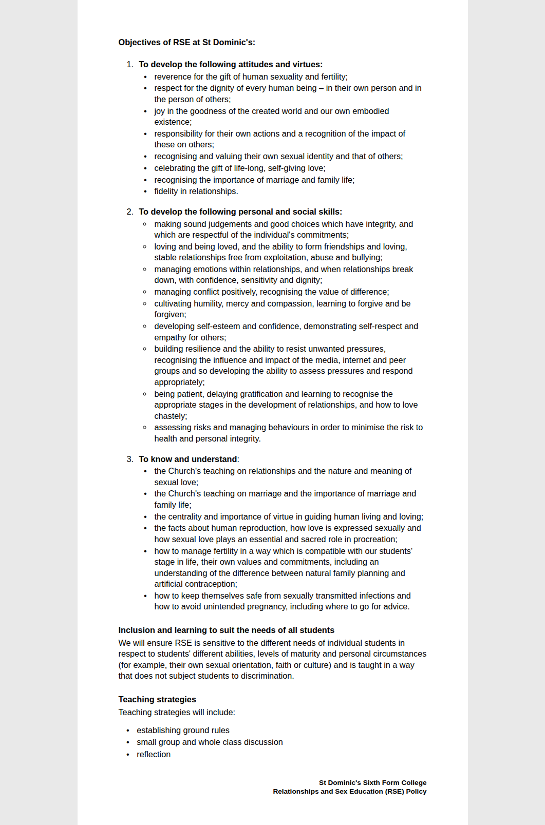Objectives of RSE at St Dominic's:
To develop the following attitudes and virtues:
reverence for the gift of human sexuality and fertility;
respect for the dignity of every human being – in their own person and in the person of others;
joy in the goodness of the created world and our own embodied existence;
responsibility for their own actions and a recognition of the impact of these on others;
recognising and valuing their own sexual identity and that of others;
celebrating the gift of life-long, self-giving love;
recognising the importance of marriage and family life;
fidelity in relationships.
To develop the following personal and social skills:
making sound judgements and good choices which have integrity, and which are respectful of the individual's commitments;
loving and being loved, and the ability to form friendships and loving, stable relationships free from exploitation, abuse and bullying;
managing emotions within relationships, and when relationships break down, with confidence, sensitivity and dignity;
managing conflict positively, recognising the value of difference;
cultivating humility, mercy and compassion, learning to forgive and be forgiven;
developing self-esteem and confidence, demonstrating self-respect and empathy for others;
building resilience and the ability to resist unwanted pressures, recognising the influence and impact of the media, internet and peer groups and so developing the ability to assess pressures and respond appropriately;
being patient, delaying gratification and learning to recognise the appropriate stages in the development of relationships, and how to love chastely;
assessing risks and managing behaviours in order to minimise the risk to health and personal integrity.
To know and understand
:
the Church's teaching on relationships and the nature and meaning of sexual love;
the Church's teaching on marriage and the importance of marriage and family life;
the centrality and importance of virtue in guiding human living and loving;
the facts about human reproduction, how love is expressed sexually and how sexual love plays an essential and sacred role in procreation;
how to manage fertility in a way which is compatible with our students' stage in life, their own values and commitments, including an understanding of the difference between natural family planning and artificial contraception;
how to keep themselves safe from sexually transmitted infections and how to avoid unintended pregnancy, including where to go for advice.
Inclusion and learning to suit the needs of all students
We will ensure RSE is sensitive to the different needs of individual students in respect to students' different abilities, levels of maturity and personal circumstances (for example, their own sexual orientation, faith or culture) and is taught in a way that does not subject students to discrimination.
Teaching strategies
Teaching strategies will include:
establishing ground rules
small group and whole class discussion
reflection
St Dominic's Sixth Form College
Relationships and Sex Education (RSE) Policy